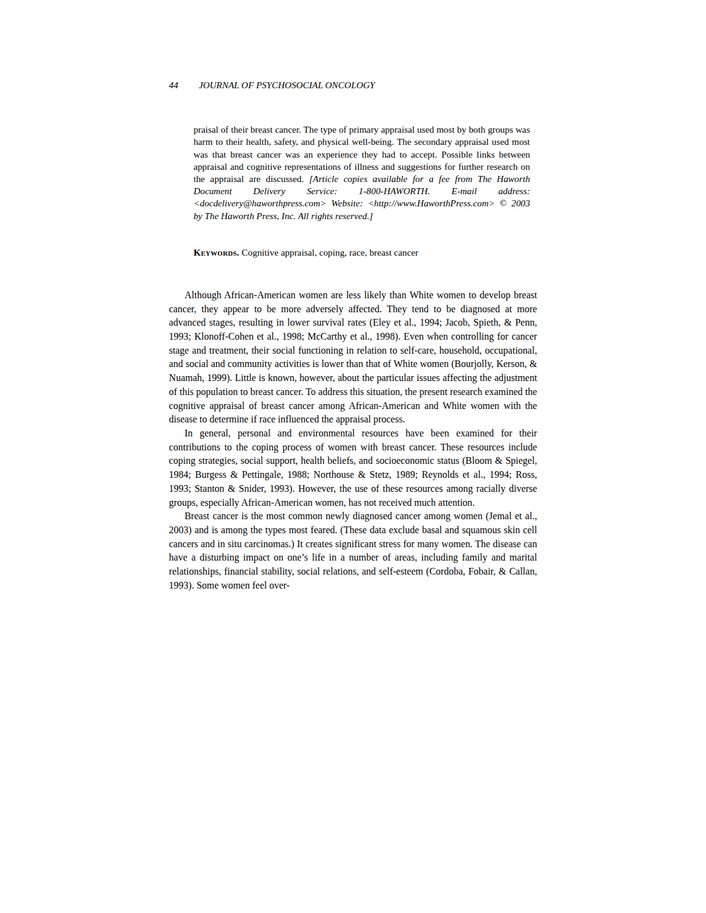44 JOURNAL OF PSYCHOSOCIAL ONCOLOGY
praisal of their breast cancer. The type of primary appraisal used most by both groups was harm to their health, safety, and physical well-being. The secondary appraisal used most was that breast cancer was an experience they had to accept. Possible links between appraisal and cognitive representations of illness and suggestions for further research on the appraisal are discussed. [Article copies available for a fee from The Haworth Document Delivery Service: 1-800-HAWORTH. E-mail address: <docdelivery@haworthpress.com> Website: <http://www.HaworthPress.com> © 2003 by The Haworth Press, Inc. All rights reserved.]
Keywords. Cognitive appraisal, coping, race, breast cancer
Although African-American women are less likely than White women to develop breast cancer, they appear to be more adversely affected. They tend to be diagnosed at more advanced stages, resulting in lower survival rates (Eley et al., 1994; Jacob, Spieth, & Penn, 1993; Klonoff-Cohen et al., 1998; McCarthy et al., 1998). Even when controlling for cancer stage and treatment, their social functioning in relation to self-care, household, occupational, and social and community activities is lower than that of White women (Bourjolly, Kerson, & Nuamah, 1999). Little is known, however, about the particular issues affecting the adjustment of this population to breast cancer. To address this situation, the present research examined the cognitive appraisal of breast cancer among African-American and White women with the disease to determine if race influenced the appraisal process.
In general, personal and environmental resources have been examined for their contributions to the coping process of women with breast cancer. These resources include coping strategies, social support, health beliefs, and socioeconomic status (Bloom & Spiegel, 1984; Burgess & Pettingale, 1988; Northouse & Stetz, 1989; Reynolds et al., 1994; Ross, 1993; Stanton & Snider, 1993). However, the use of these resources among racially diverse groups, especially African-American women, has not received much attention.
Breast cancer is the most common newly diagnosed cancer among women (Jemal et al., 2003) and is among the types most feared. (These data exclude basal and squamous skin cell cancers and in situ carcinomas.) It creates significant stress for many women. The disease can have a disturbing impact on one’s life in a number of areas, including family and marital relationships, financial stability, social relations, and self-esteem (Cordoba, Fobair, & Callan, 1993). Some women feel over-